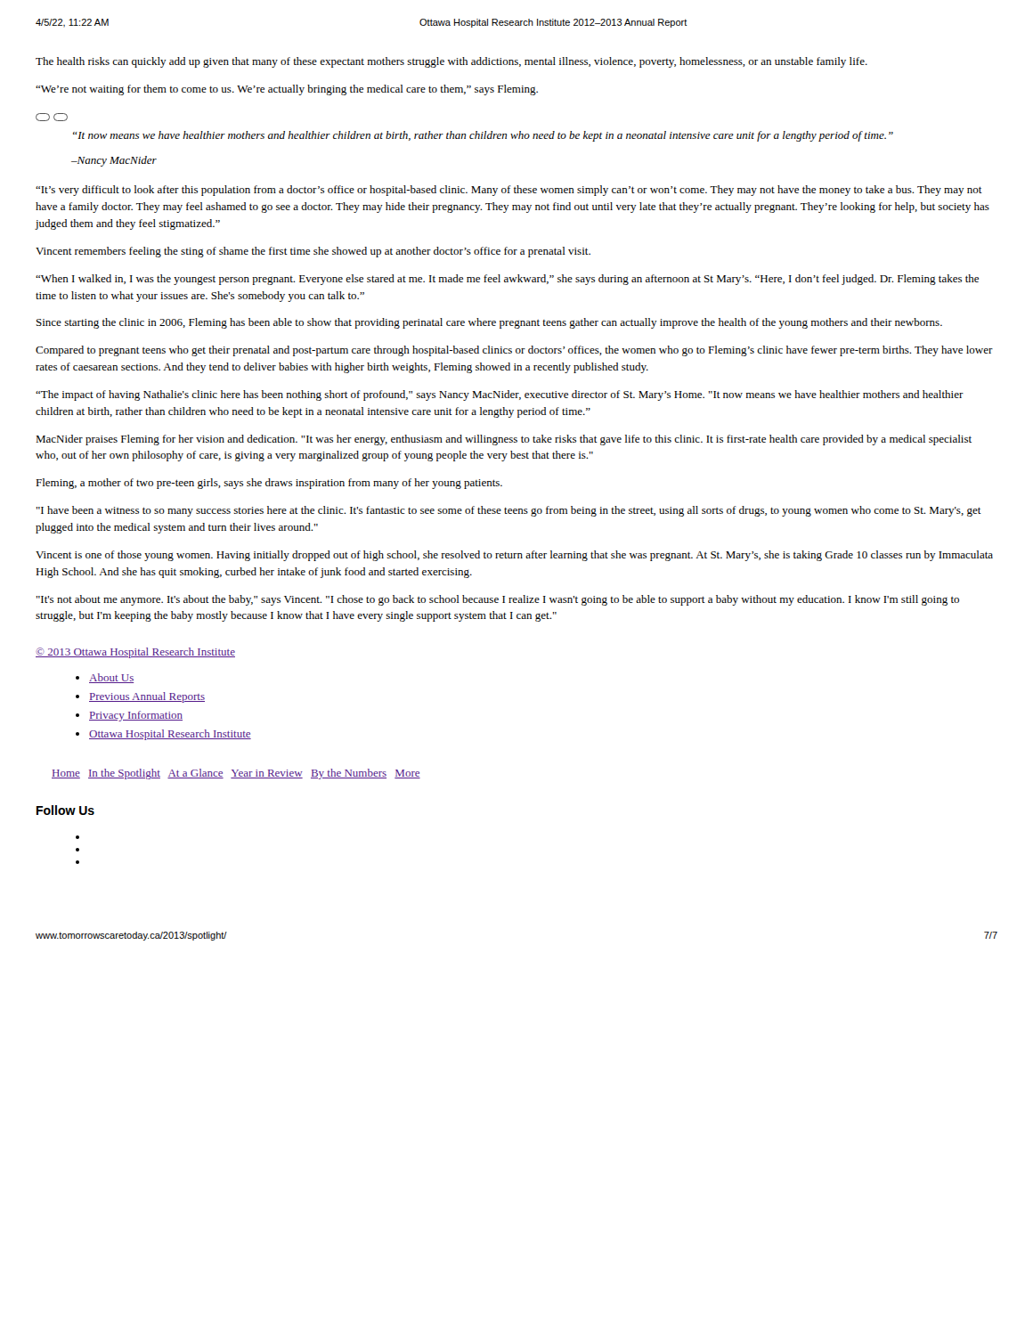4/5/22, 11:22 AM
Ottawa Hospital Research Institute 2012–2013 Annual Report
The health risks can quickly add up given that many of these expectant mothers struggle with addictions, mental illness, violence, poverty, homelessness, or an unstable family life.
“We’re not waiting for them to come to us. We’re actually bringing the medical care to them,” says Fleming.
“It now means we have healthier mothers and healthier children at birth, rather than children who need to be kept in a neonatal intensive care unit for a lengthy period of time.”
–Nancy MacNider
“It’s very difficult to look after this population from a doctor’s office or hospital-based clinic. Many of these women simply can’t or won’t come. They may not have the money to take a bus. They may not have a family doctor. They may feel ashamed to go see a doctor. They may hide their pregnancy. They may not find out until very late that they’re actually pregnant. They’re looking for help, but society has judged them and they feel stigmatized.”
Vincent remembers feeling the sting of shame the first time she showed up at another doctor’s office for a prenatal visit.
“When I walked in, I was the youngest person pregnant. Everyone else stared at me. It made me feel awkward,” she says during an afternoon at St Mary’s. “Here, I don’t feel judged. Dr. Fleming takes the time to listen to what your issues are. She's somebody you can talk to.”
Since starting the clinic in 2006, Fleming has been able to show that providing perinatal care where pregnant teens gather can actually improve the health of the young mothers and their newborns.
Compared to pregnant teens who get their prenatal and post-partum care through hospital-based clinics or doctors’ offices, the women who go to Fleming’s clinic have fewer pre-term births. They have lower rates of caesarean sections. And they tend to deliver babies with higher birth weights, Fleming showed in a recently published study.
“The impact of having Nathalie's clinic here has been nothing short of profound," says Nancy MacNider, executive director of St. Mary’s Home. "It now means we have healthier mothers and healthier children at birth, rather than children who need to be kept in a neonatal intensive care unit for a lengthy period of time.”
MacNider praises Fleming for her vision and dedication. "It was her energy, enthusiasm and willingness to take risks that gave life to this clinic. It is first-rate health care provided by a medical specialist who, out of her own philosophy of care, is giving a very marginalized group of young people the very best that there is."
Fleming, a mother of two pre-teen girls, says she draws inspiration from many of her young patients.
"I have been a witness to so many success stories here at the clinic. It's fantastic to see some of these teens go from being in the street, using all sorts of drugs, to young women who come to St. Mary's, get plugged into the medical system and turn their lives around."
Vincent is one of those young women. Having initially dropped out of high school, she resolved to return after learning that she was pregnant. At St. Mary’s, she is taking Grade 10 classes run by Immaculata High School. And she has quit smoking, curbed her intake of junk food and started exercising.
"It's not about me anymore. It's about the baby," says Vincent. "I chose to go back to school because I realize I wasn't going to be able to support a baby without my education. I know I'm still going to struggle, but I'm keeping the baby mostly because I know that I have every single support system that I can get."
© 2013 Ottawa Hospital Research Institute
About Us
Previous Annual Reports
Privacy Information
Ottawa Hospital Research Institute
Home In the Spotlight At a Glance Year in Review By the Numbers More
Follow Us
www.tomorrowscaretoday.ca/2013/spotlight/
7/7